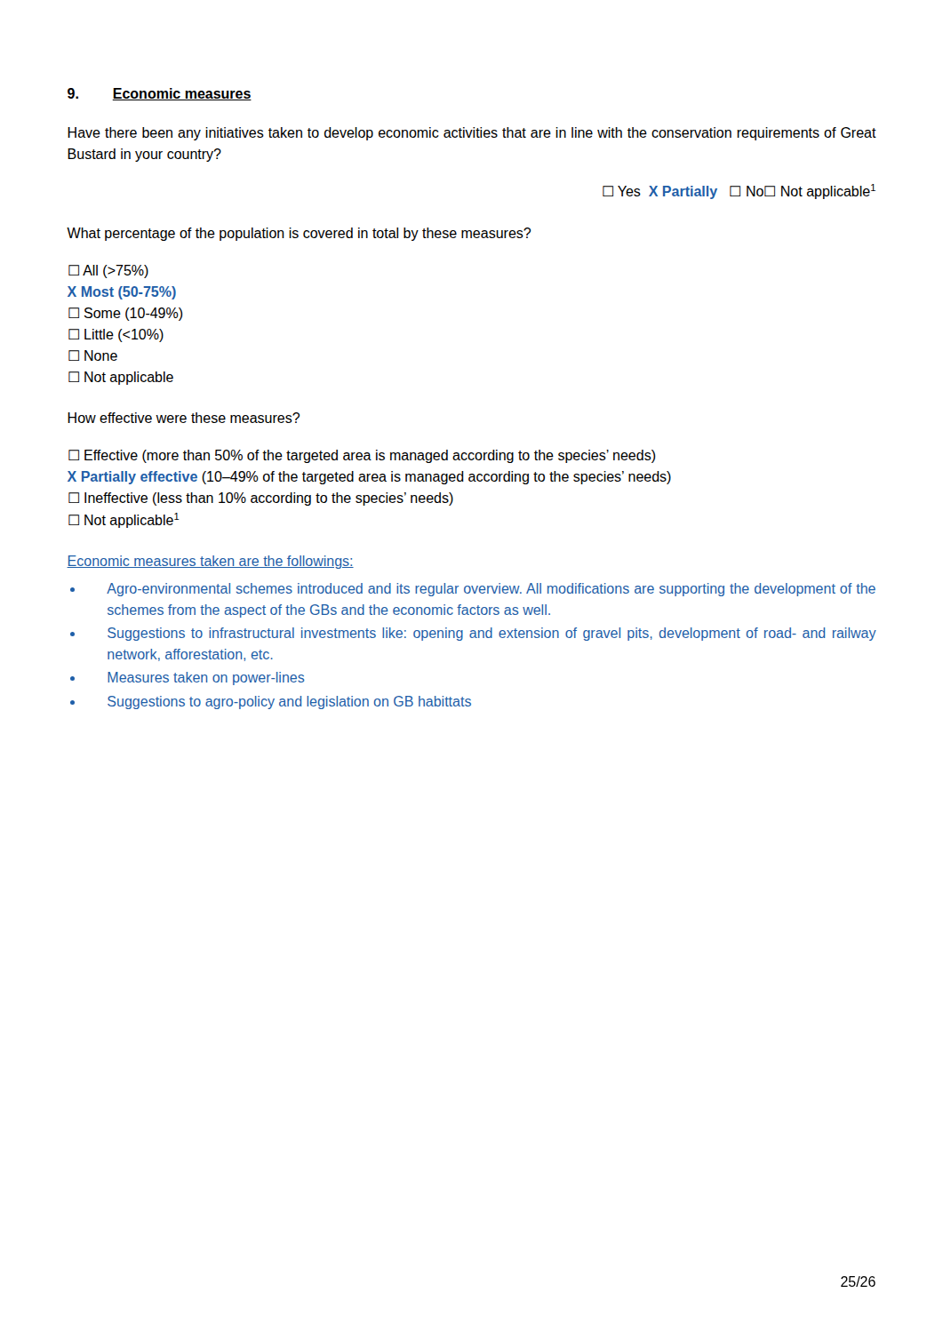9. Economic measures
Have there been any initiatives taken to develop economic activities that are in line with the conservation requirements of Great Bustard in your country?
☐ Yes X Partially ☐ No☐ Not applicable1
What percentage of the population is covered in total by these measures?
☐ All (>75%)
X Most (50-75%)
☐ Some (10-49%)
☐ Little (<10%)
☐ None
☐ Not applicable
How effective were these measures?
☐ Effective (more than 50% of the targeted area is managed according to the species’ needs)
X Partially effective (10–49% of the targeted area is managed according to the species’ needs)
☐ Ineffective (less than 10% according to the species’ needs)
☐ Not applicable1
Economic measures taken are the followings:
Agro-environmental schemes introduced and its regular overview. All modifications are supporting the development of the schemes from the aspect of the GBs and the economic factors as well.
Suggestions to infrastructural investments like: opening and extension of gravel pits, development of road- and railway network, afforestation, etc.
Measures taken on power-lines
Suggestions to agro-policy and legislation on GB habittats
25/26